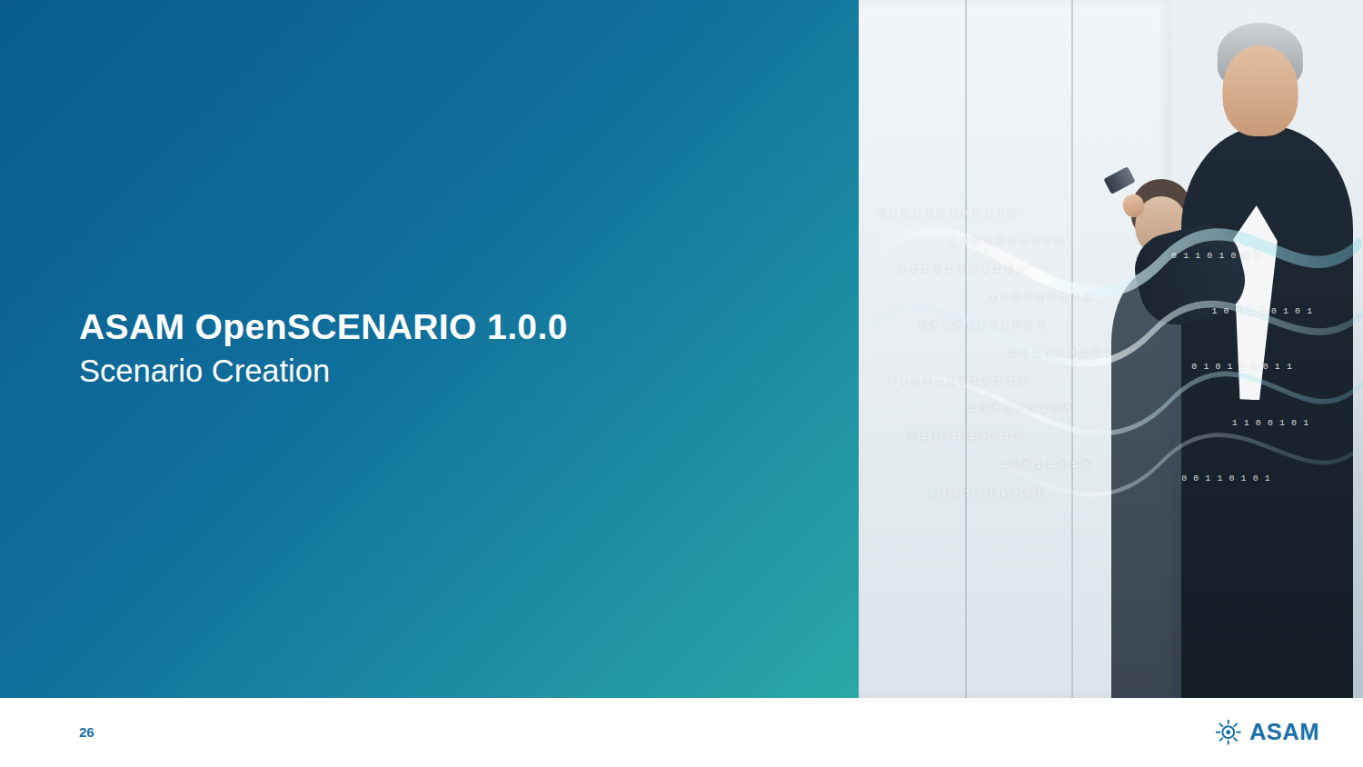ASAM OpenSCENARIO 1.0.0
Scenario Creation
0 1 0 1 1 0 1 0 0 1 1 0 1 0 0 1 0 1 1 0 1 0 0 1 1 0 1 0 0 1 1 0 1 1 1 0 0 1 0 1 1 0 0 0 1 0 1 1 0 1 0 0 1 1 0 1 1 0 0 1 0 1 0 1 0 0 1 1 0 1 0 1 1 0 1 1 0 1 0 0 1 1 0 0 1 1 0 1 1 0 0 1 0 1 0 0 1 1 0 1 0 0 1 0 1 0 1 1 0 0 1 0 1 1 0 1 0 0 1 1 0 0 1 1 0 1 0 1 0 1 0 1 1 0 0 1 1 1 1 0 0 1 0 1 0 0 1 1 0 1 0 1
26
ASAM